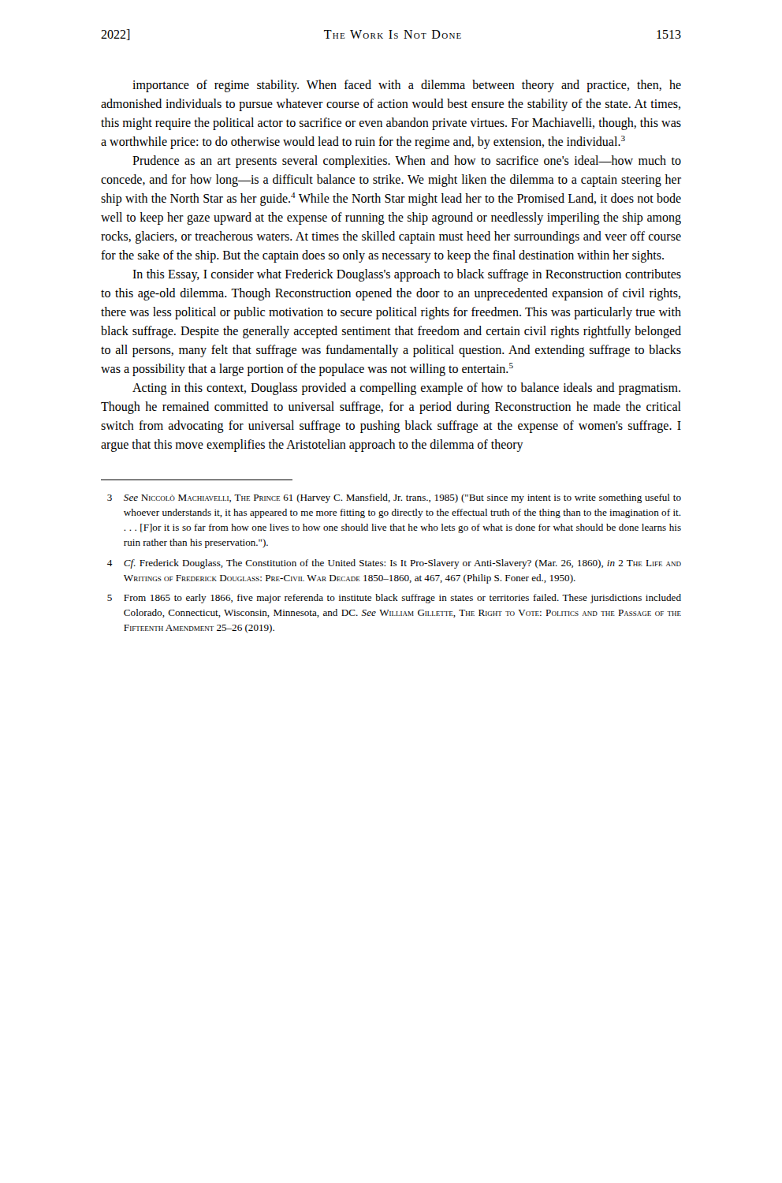2022] The Work Is Not Done 1513
importance of regime stability. When faced with a dilemma between theory and practice, then, he admonished individuals to pursue whatever course of action would best ensure the stability of the state. At times, this might require the political actor to sacrifice or even abandon private virtues. For Machiavelli, though, this was a worthwhile price: to do otherwise would lead to ruin for the regime and, by extension, the individual.3
Prudence as an art presents several complexities. When and how to sacrifice one's ideal—how much to concede, and for how long—is a difficult balance to strike. We might liken the dilemma to a captain steering her ship with the North Star as her guide.4 While the North Star might lead her to the Promised Land, it does not bode well to keep her gaze upward at the expense of running the ship aground or needlessly imperiling the ship among rocks, glaciers, or treacherous waters. At times the skilled captain must heed her surroundings and veer off course for the sake of the ship. But the captain does so only as necessary to keep the final destination within her sights.
In this Essay, I consider what Frederick Douglass's approach to black suffrage in Reconstruction contributes to this age-old dilemma. Though Reconstruction opened the door to an unprecedented expansion of civil rights, there was less political or public motivation to secure political rights for freedmen. This was particularly true with black suffrage. Despite the generally accepted sentiment that freedom and certain civil rights rightfully belonged to all persons, many felt that suffrage was fundamentally a political question. And extending suffrage to blacks was a possibility that a large portion of the populace was not willing to entertain.5
Acting in this context, Douglass provided a compelling example of how to balance ideals and pragmatism. Though he remained committed to universal suffrage, for a period during Reconstruction he made the critical switch from advocating for universal suffrage to pushing black suffrage at the expense of women's suffrage. I argue that this move exemplifies the Aristotelian approach to the dilemma of theory
3 See Niccolò Machiavelli, The Prince 61 (Harvey C. Mansfield, Jr. trans., 1985) ("But since my intent is to write something useful to whoever understands it, it has appeared to me more fitting to go directly to the effectual truth of the thing than to the imagination of it. . . . [F]or it is so far from how one lives to how one should live that he who lets go of what is done for what should be done learns his ruin rather than his preservation.").
4 Cf. Frederick Douglass, The Constitution of the United States: Is It Pro-Slavery or Anti-Slavery? (Mar. 26, 1860), in 2 The Life and Writings of Frederick Douglass: Pre-Civil War Decade 1850–1860, at 467, 467 (Philip S. Foner ed., 1950).
5 From 1865 to early 1866, five major referenda to institute black suffrage in states or territories failed. These jurisdictions included Colorado, Connecticut, Wisconsin, Minnesota, and DC. See William Gillette, The Right to Vote: Politics and the Passage of the Fifteenth Amendment 25–26 (2019).